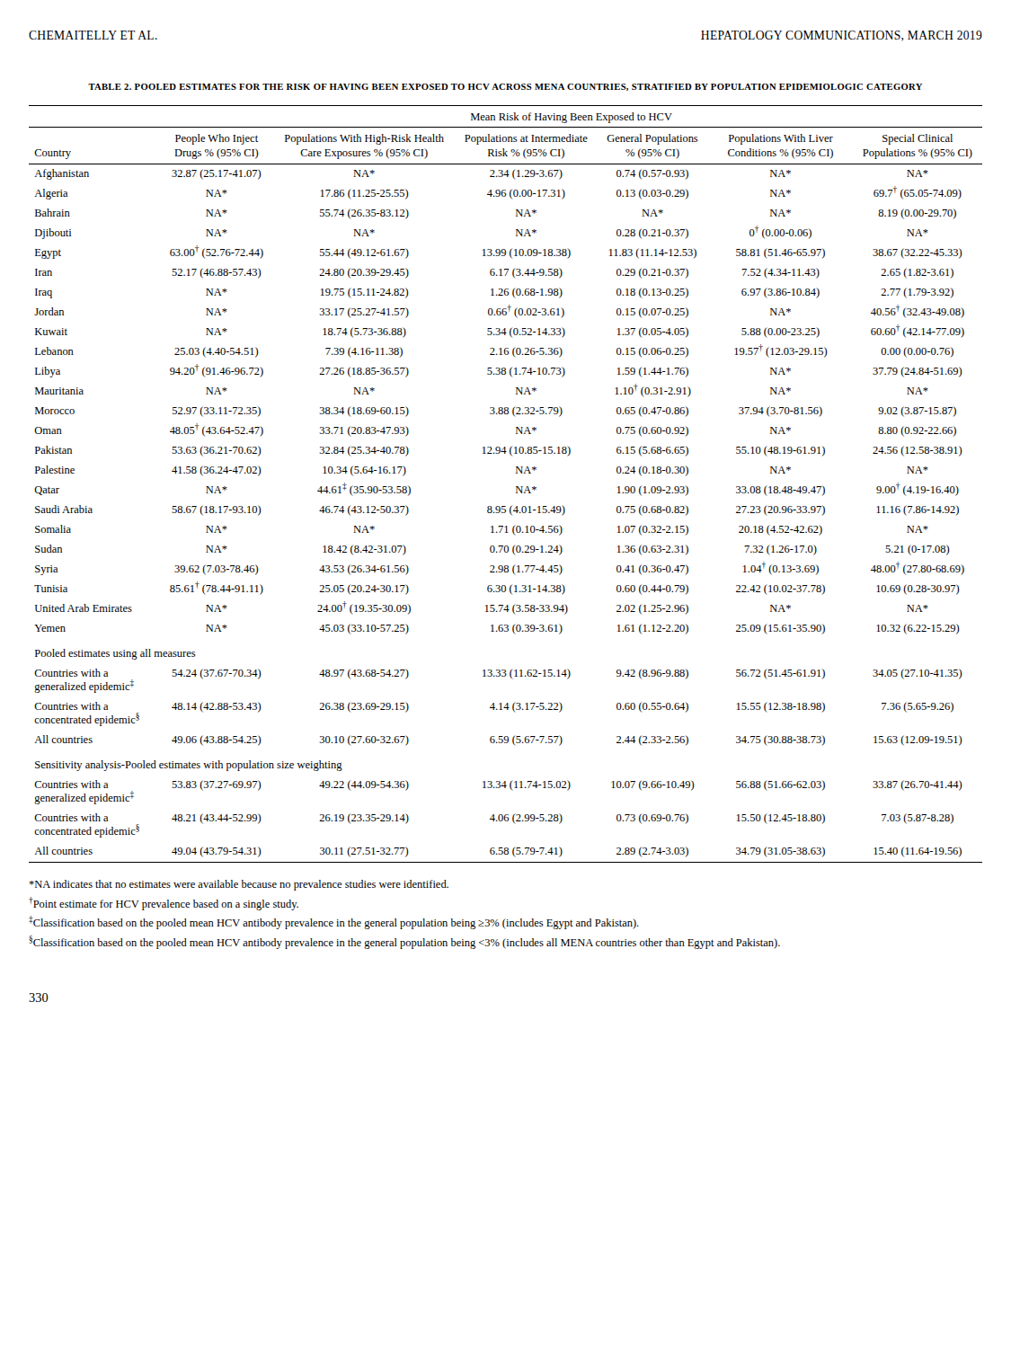Chemaitelly et al.
Hepatology Communications, March 2019
Table 2. Pooled Estimates for the Risk of Having Been Exposed to HCV Across MENA Countries, Stratified by Population Epidemiologic Category
| | Mean Risk of Having Been Exposed to HCV |
| --- | --- |
| Country | People Who Inject Drugs % (95% CI) | Populations With High-Risk Health Care Exposures % (95% CI) | Populations at Intermediate Risk % (95% CI) | General Populations % (95% CI) | Populations With Liver Conditions % (95% CI) | Special Clinical Populations % (95% CI) |
| Afghanistan | 32.87 (25.17-41.07) | NA* | 2.34 (1.29-3.67) | 0.74 (0.57-0.93) | NA* | NA* |
| Algeria | NA* | 17.86 (11.25-25.55) | 4.96 (0.00-17.31) | 0.13 (0.03-0.29) | NA* | 69.7 † (65.05-74.09) |
| Bahrain | NA* | 55.74 (26.35-83.12) | NA* | NA* | NA* | 8.19 (0.00-29.70) |
| Djibouti | NA* | NA* | NA* | 0.28 (0.21-0.37) | 0 † (0.00-0.06) | NA* |
| Egypt | 63.00 † (52.76-72.44) | 55.44 (49.12-61.67) | 13.99 (10.09-18.38) | 11.83 (11.14-12.53) | 58.81 (51.46-65.97) | 38.67 (32.22-45.33) |
| Iran | 52.17 (46.88-57.43) | 24.80 (20.39-29.45) | 6.17 (3.44-9.58) | 0.29 (0.21-0.37) | 7.52 (4.34-11.43) | 2.65 (1.82-3.61) |
| Iraq | NA* | 19.75 (15.11-24.82) | 1.26 (0.68-1.98) | 0.18 (0.13-0.25) | 6.97 (3.86-10.84) | 2.77 (1.79-3.92) |
| Jordan | NA* | 33.17 (25.27-41.57) | 0.66 † (0.02-3.61) | 0.15 (0.07-0.25) | NA* | 40.56 † (32.43-49.08) |
| Kuwait | NA* | 18.74 (5.73-36.88) | 5.34 (0.52-14.33) | 1.37 (0.05-4.05) | 5.88 (0.00-23.25) | 60.60 † (42.14-77.09) |
| Lebanon | 25.03 (4.40-54.51) | 7.39 (4.16-11.38) | 2.16 (0.26-5.36) | 0.15 (0.06-0.25) | 19.57 † (12.03-29.15) | 0.00 (0.00-0.76) |
| Libya | 94.20 † (91.46-96.72) | 27.26 (18.85-36.57) | 5.38 (1.74-10.73) | 1.59 (1.44-1.76) | NA* | 37.79 (24.84-51.69) |
| Mauritania | NA* | NA* | NA* | 1.10 † (0.31-2.91) | NA* | NA* |
| Morocco | 52.97 (33.11-72.35) | 38.34 (18.69-60.15) | 3.88 (2.32-5.79) | 0.65 (0.47-0.86) | 37.94 (3.70-81.56) | 9.02 (3.87-15.87) |
| Oman | 48.05 † (43.64-52.47) | 33.71 (20.83-47.93) | NA* | 0.75 (0.60-0.92) | NA* | 8.80 (0.92-22.66) |
| Pakistan | 53.63 (36.21-70.62) | 32.84 (25.34-40.78) | 12.94 (10.85-15.18) | 6.15 (5.68-6.65) | 55.10 (48.19-61.91) | 24.56 (12.58-38.91) |
| Palestine | 41.58 (36.24-47.02) | 10.34 (5.64-16.17) | NA* | 0.24 (0.18-0.30) | NA* | NA* |
| Qatar | NA* | 44.61 ‡ (35.90-53.58) | NA* | 1.90 (1.09-2.93) | 33.08 (18.48-49.47) | 9.00 † (4.19-16.40) |
| Saudi Arabia | 58.67 (18.17-93.10) | 46.74 (43.12-50.37) | 8.95 (4.01-15.49) | 0.75 (0.68-0.82) | 27.23 (20.96-33.97) | 11.16 (7.86-14.92) |
| Somalia | NA* | NA* | 1.71 (0.10-4.56) | 1.07 (0.32-2.15) | 20.18 (4.52-42.62) | NA* |
| Sudan | NA* | 18.42 (8.42-31.07) | 0.70 (0.29-1.24) | 1.36 (0.63-2.31) | 7.32 (1.26-17.0) | 5.21 (0-17.08) |
| Syria | 39.62 (7.03-78.46) | 43.53 (26.34-61.56) | 2.98 (1.77-4.45) | 0.41 (0.36-0.47) | 1.04 † (0.13-3.69) | 48.00 † (27.80-68.69) |
| Tunisia | 85.61 † (78.44-91.11) | 25.05 (20.24-30.17) | 6.30 (1.31-14.38) | 0.60 (0.44-0.79) | 22.42 (10.02-37.78) | 10.69 (0.28-30.97) |
| United Arab Emirates | NA* | 24.00 † (19.35-30.09) | 15.74 (3.58-33.94) | 2.02 (1.25-2.96) | NA* | NA* |
| Yemen | NA* | 45.03 (33.10-57.25) | 1.63 (0.39-3.61) | 1.61 (1.12-2.20) | 25.09 (15.61-35.90) | 10.32 (6.22-15.29) |
| Pooled estimates using all measures |
| Countries with a generalized epidemic ‡ | 54.24 (37.67-70.34) | 48.97 (43.68-54.27) | 13.33 (11.62-15.14) | 9.42 (8.96-9.88) | 56.72 (51.45-61.91) | 34.05 (27.10-41.35) |
| Countries with a concentrated epidemic § | 48.14 (42.88-53.43) | 26.38 (23.69-29.15) | 4.14 (3.17-5.22) | 0.60 (0.55-0.64) | 15.55 (12.38-18.98) | 7.36 (5.65-9.26) |
| All countries | 49.06 (43.88-54.25) | 30.10 (27.60-32.67) | 6.59 (5.67-7.57) | 2.44 (2.33-2.56) | 34.75 (30.88-38.73) | 15.63 (12.09-19.51) |
| Sensitivity analysis-Pooled estimates with population size weighting |
| Countries with a generalized epidemic ‡ | 53.83 (37.27-69.97) | 49.22 (44.09-54.36) | 13.34 (11.74-15.02) | 10.07 (9.66-10.49) | 56.88 (51.66-62.03) | 33.87 (26.70-41.44) |
| Countries with a concentrated epidemic § | 48.21 (43.44-52.99) | 26.19 (23.35-29.14) | 4.06 (2.99-5.28) | 0.73 (0.69-0.76) | 15.50 (12.45-18.80) | 7.03 (5.87-8.28) |
| All countries | 49.04 (43.79-54.31) | 30.11 (27.51-32.77) | 6.58 (5.79-7.41) | 2.89 (2.74-3.03) | 34.79 (31.05-38.63) | 15.40 (11.64-19.56) |
*NA indicates that no estimates were available because no prevalence studies were identified.
†Point estimate for HCV prevalence based on a single study.
‡Classification based on the pooled mean HCV antibody prevalence in the general population being ≥3% (includes Egypt and Pakistan).
§Classification based on the pooled mean HCV antibody prevalence in the general population being <3% (includes all MENA countries other than Egypt and Pakistan).
330